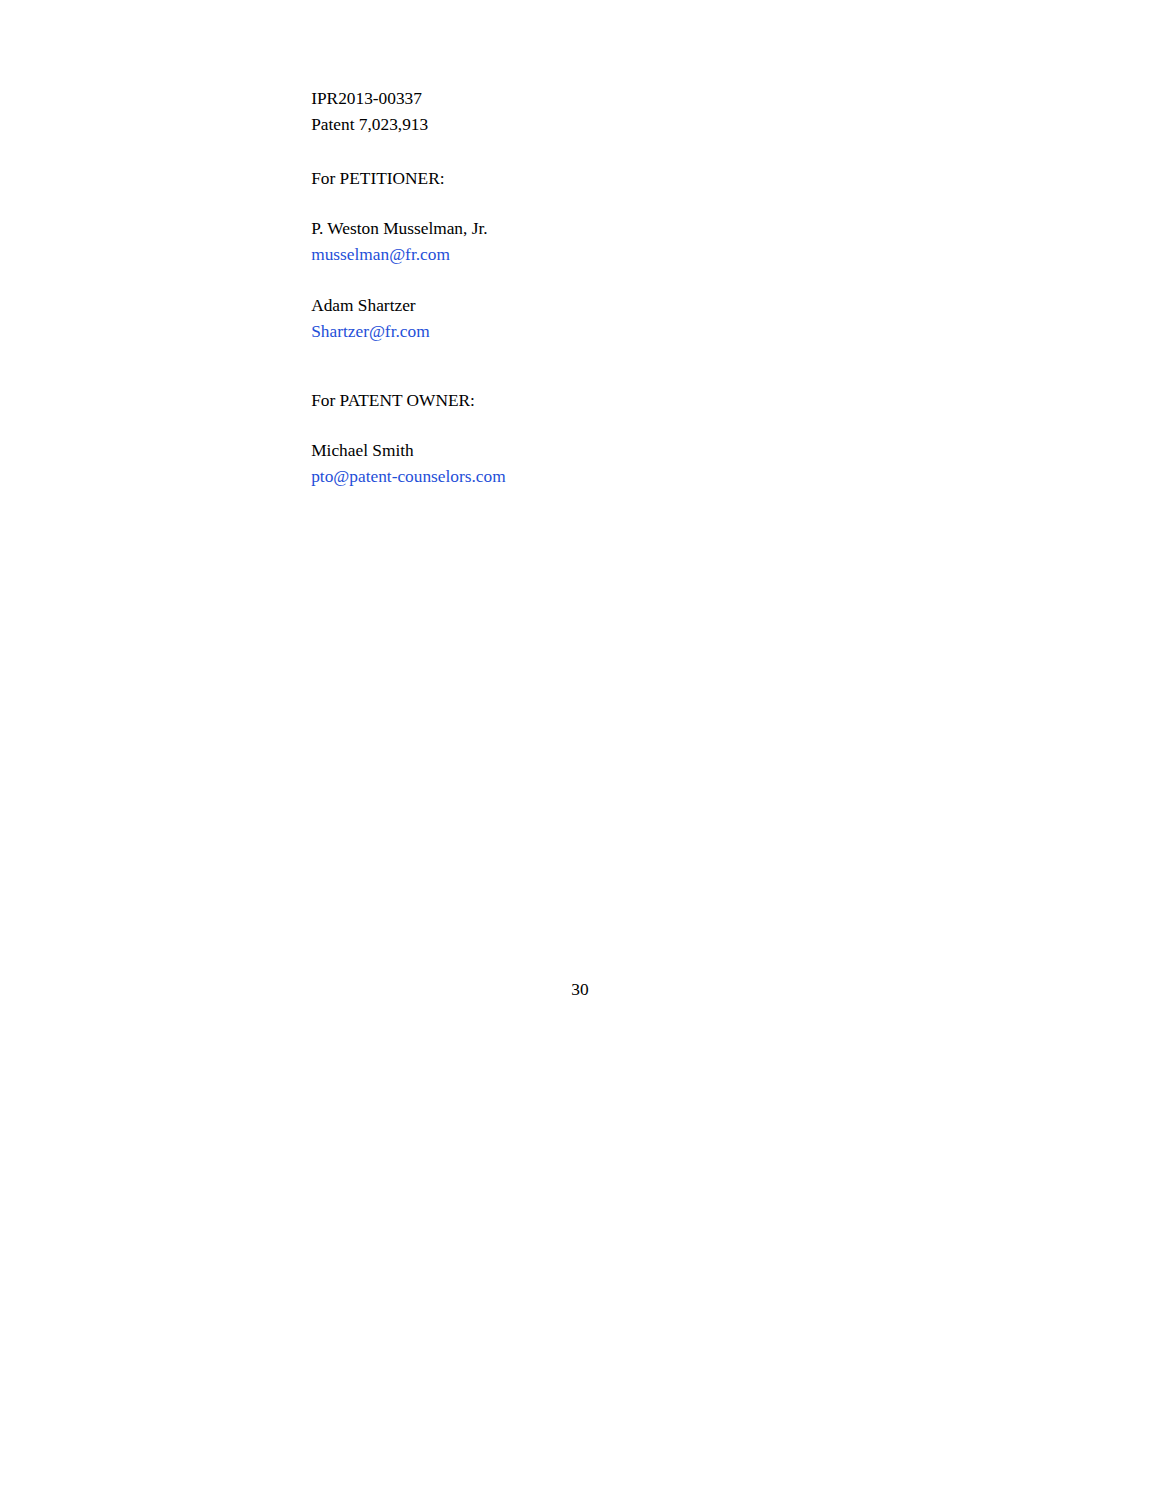IPR2013-00337
Patent 7,023,913
For PETITIONER:
P. Weston Musselman, Jr.
musselman@fr.com
Adam Shartzer
Shartzer@fr.com
For PATENT OWNER:
Michael Smith
pto@patent-counselors.com
30